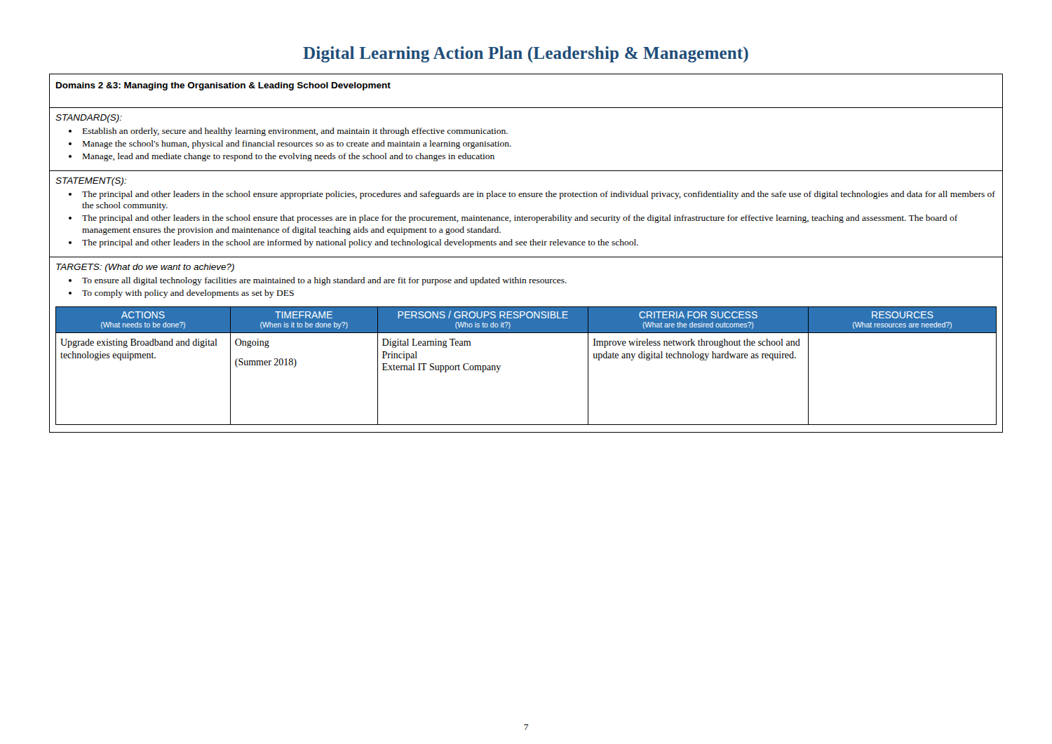Digital Learning Action Plan (Leadership & Management)
| Domains 2 &3: Managing the Organisation & Leading School Development |
| STANDARD(S): Establish an orderly, secure and healthy learning environment, and maintain it through effective communication. Manage the school's human, physical and financial resources so as to create and maintain a learning organisation. Manage, lead and mediate change to respond to the evolving needs of the school and to changes in education |
| STATEMENT(S): The principal and other leaders in the school ensure appropriate policies, procedures and safeguards are in place to ensure the protection of individual privacy, confidentiality and the safe use of digital technologies and data for all members of the school community. The principal and other leaders in the school ensure that processes are in place for the procurement, maintenance, interoperability and security of the digital infrastructure for effective learning, teaching and assessment. The board of management ensures the provision and maintenance of digital teaching aids and equipment to a good standard. The principal and other leaders in the school are informed by national policy and technological developments and see their relevance to the school. |
| TARGETS: (What do we want to achieve?) To ensure all digital technology facilities are maintained to a high standard and are fit for purpose and updated within resources. To comply with policy and developments as set by DES / ACTIONS (What needs to be done?) / TIMEFRAME (When is it to be done by?) / PERSONS / GROUPS RESPONSIBLE (Who is to do it?) / CRITERIA FOR SUCCESS (What are the desired outcomes?) / RESOURCES (What resources are needed?) / / --- / --- / --- / --- / --- / / Upgrade existing Broadband and digital technologies equipment. / Ongoing (Summer 2018) / Digital Learning Team Principal External IT Support Company / Improve wireless network throughout the school and update any digital technology hardware as required. / / |
7